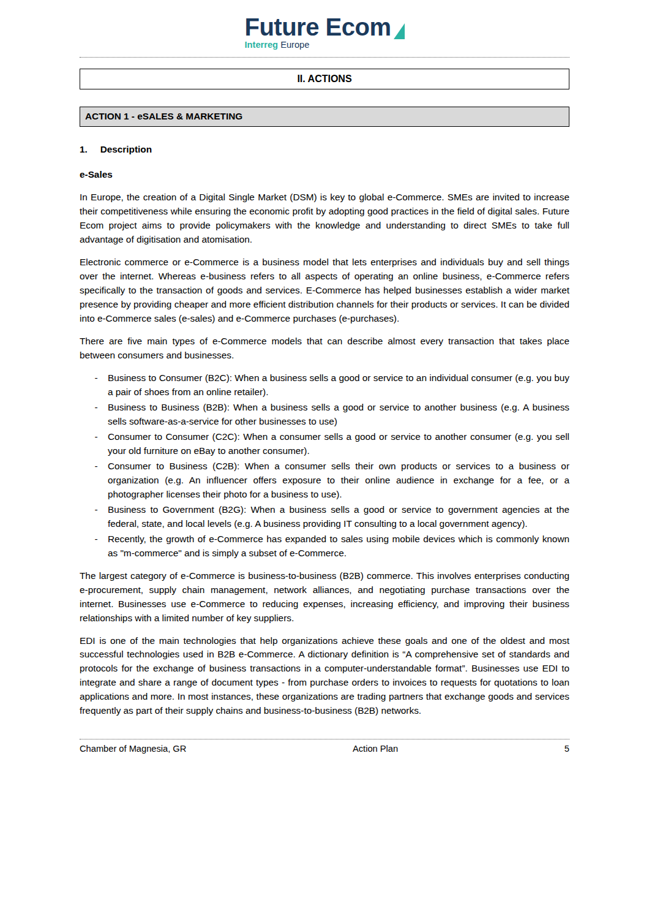Future Ecom
Interreg Europe
II. ACTIONS
ACTION 1 - eSALES & MARKETING
1. Description
e-Sales
In Europe, the creation of a Digital Single Market (DSM) is key to global e-Commerce. SMEs are invited to increase their competitiveness while ensuring the economic profit by adopting good practices in the field of digital sales. Future Ecom project aims to provide policymakers with the knowledge and understanding to direct SMEs to take full advantage of digitisation and atomisation.
Electronic commerce or e-Commerce is a business model that lets enterprises and individuals buy and sell things over the internet. Whereas e-business refers to all aspects of operating an online business, e-Commerce refers specifically to the transaction of goods and services. E-Commerce has helped businesses establish a wider market presence by providing cheaper and more efficient distribution channels for their products or services. It can be divided into e-Commerce sales (e-sales) and e-Commerce purchases (e-purchases).
There are five main types of e-Commerce models that can describe almost every transaction that takes place between consumers and businesses.
Business to Consumer (B2C): When a business sells a good or service to an individual consumer (e.g. you buy a pair of shoes from an online retailer).
Business to Business (B2B): When a business sells a good or service to another business (e.g. A business sells software-as-a-service for other businesses to use)
Consumer to Consumer (C2C): When a consumer sells a good or service to another consumer (e.g. you sell your old furniture on eBay to another consumer).
Consumer to Business (C2B): When a consumer sells their own products or services to a business or organization (e.g. An influencer offers exposure to their online audience in exchange for a fee, or a photographer licenses their photo for a business to use).
Business to Government (B2G): When a business sells a good or service to government agencies at the federal, state, and local levels (e.g. A business providing IT consulting to a local government agency).
Recently, the growth of e-Commerce has expanded to sales using mobile devices which is commonly known as "m-commerce" and is simply a subset of e-Commerce.
The largest category of e-Commerce is business-to-business (B2B) commerce. This involves enterprises conducting e-procurement, supply chain management, network alliances, and negotiating purchase transactions over the internet. Businesses use e-Commerce to reducing expenses, increasing efficiency, and improving their business relationships with a limited number of key suppliers.
EDI is one of the main technologies that help organizations achieve these goals and one of the oldest and most successful technologies used in B2B e-Commerce. A dictionary definition is “A comprehensive set of standards and protocols for the exchange of business transactions in a computer-understandable format”. Businesses use EDI to integrate and share a range of document types - from purchase orders to invoices to requests for quotations to loan applications and more. In most instances, these organizations are trading partners that exchange goods and services frequently as part of their supply chains and business-to-business (B2B) networks.
Chamber of Magnesia, GR
Action Plan
5